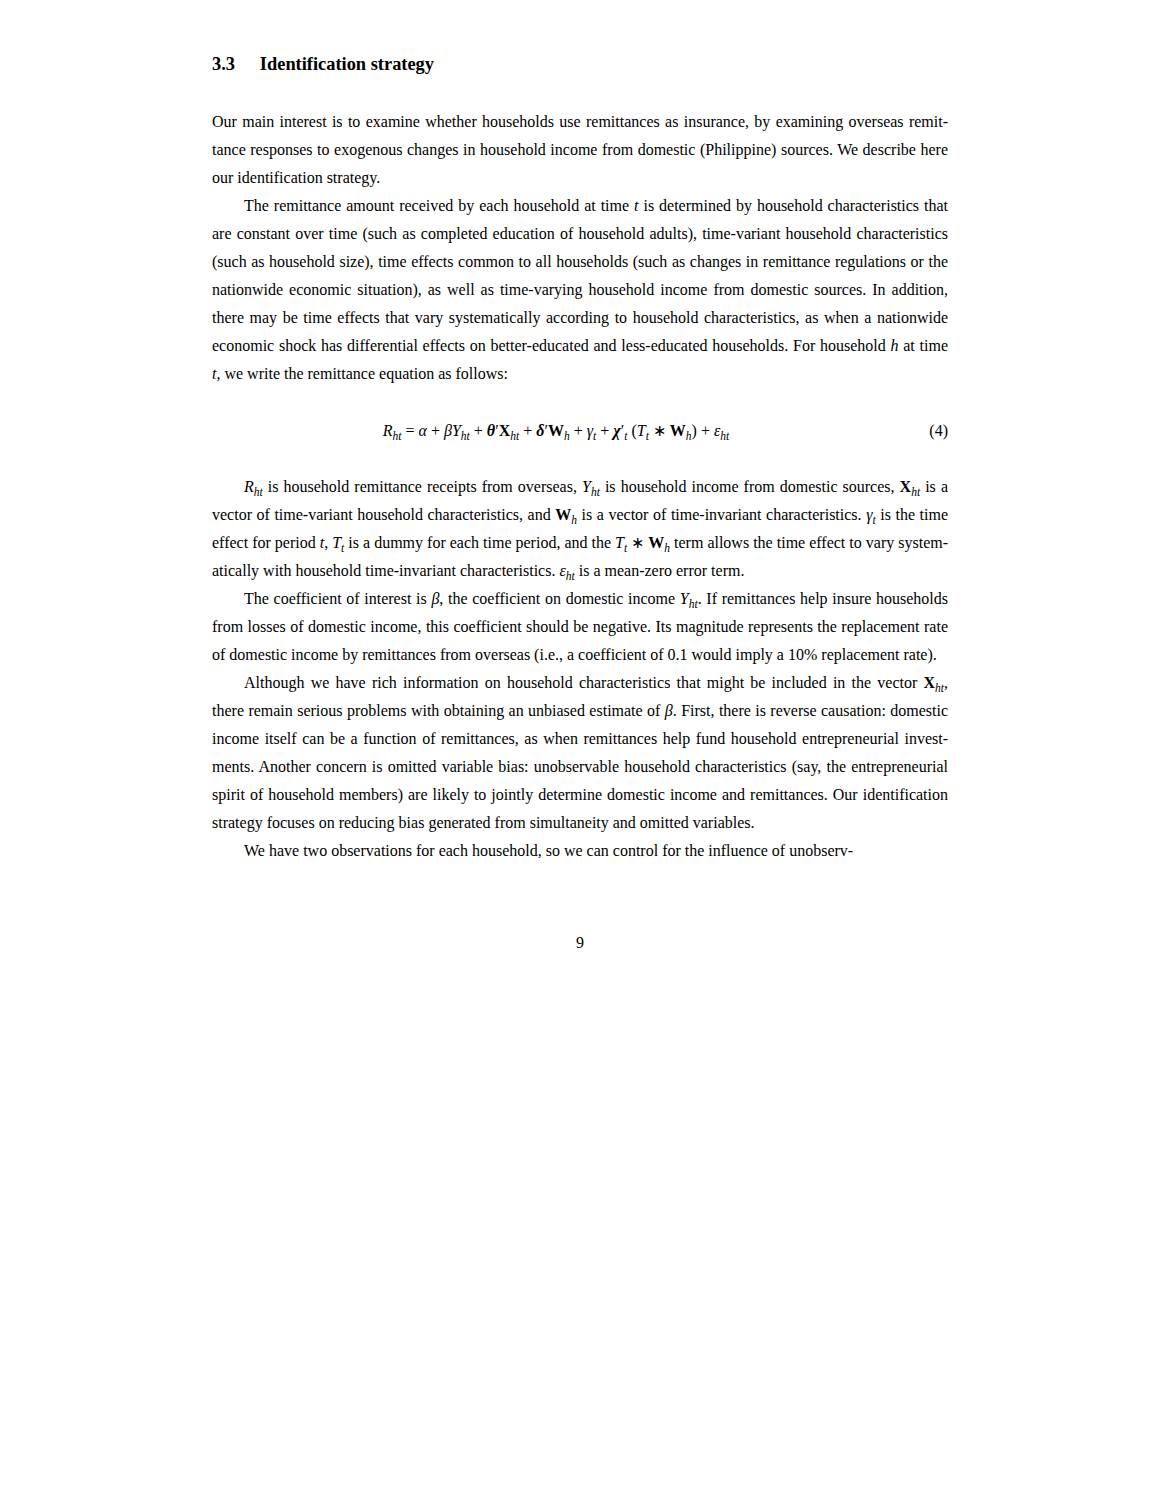3.3 Identification strategy
Our main interest is to examine whether households use remittances as insurance, by examining overseas remittance responses to exogenous changes in household income from domestic (Philippine) sources. We describe here our identification strategy.
The remittance amount received by each household at time t is determined by household characteristics that are constant over time (such as completed education of household adults), time-variant household characteristics (such as household size), time effects common to all households (such as changes in remittance regulations or the nationwide economic situation), as well as time-varying household income from domestic sources. In addition, there may be time effects that vary systematically according to household characteristics, as when a nationwide economic shock has differential effects on better-educated and less-educated households. For household h at time t, we write the remittance equation as follows:
Rht = α + βYht + θ′Xht + δ′Wh + γt + χ′t (Tt ∗ Wh) + εht (4)
Rht is household remittance receipts from overseas, Yht is household income from domestic sources, Xht is a vector of time-variant household characteristics, and Wh is a vector of time-invariant characteristics. γt is the time effect for period t, Tt is a dummy for each time period, and the Tt ∗ Wh term allows the time effect to vary systematically with household time-invariant characteristics. εht is a mean-zero error term.
The coefficient of interest is β, the coefficient on domestic income Yht. If remittances help insure households from losses of domestic income, this coefficient should be negative. Its magnitude represents the replacement rate of domestic income by remittances from overseas (i.e., a coefficient of 0.1 would imply a 10% replacement rate).
Although we have rich information on household characteristics that might be included in the vector Xht, there remain serious problems with obtaining an unbiased estimate of β. First, there is reverse causation: domestic income itself can be a function of remittances, as when remittances help fund household entrepreneurial investments. Another concern is omitted variable bias: unobservable household characteristics (say, the entrepreneurial spirit of household members) are likely to jointly determine domestic income and remittances. Our identification strategy focuses on reducing bias generated from simultaneity and omitted variables.
We have two observations for each household, so we can control for the influence of unobserv-
9